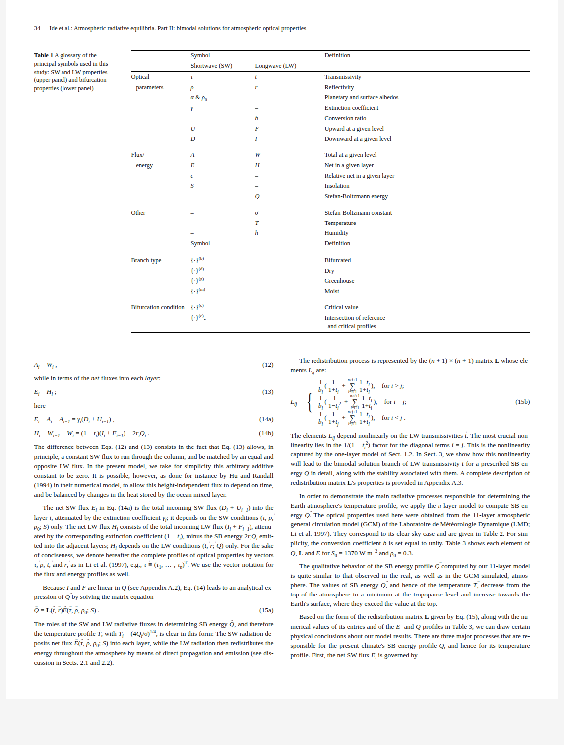34 Ide et al.: Atmospheric radiative equilibria. Part II: bimodal solutions for atmospheric optical properties
Table 1 A glossary of the principal symbols used in this study: SW and LW properties (upper panel) and bifurcation properties (lower panel)
| | Symbol | Definition |
| | Shortwave (SW) | Longwave (LW) | |
| Optical | τ | t | Transmissivity |
| parameters | ρ | r | Reflectivity |
| | α & ρ 0 | – | Planetary and surface albedos |
| | γ | – | Extinction coefficient |
| | – | b | Conversion ratio |
| | U | F | Upward at a given level |
| | D | I | Downward at a given level |
| Flux/ | A | W | Total at a given level |
| energy | E | H | Net in a given layer |
| | ε | – | Relative net in a given layer |
| | S | – | Insolation |
| | – | Q | Stefan-Boltzmann energy |
| Other | – | σ | Stefan-Boltzmann constant |
| | – | T | Temperature |
| | – | h | Humidity |
| | Symbol | Definition |
| Branch type | {·} (b) | Bifurcated |
| | {·} (d) | Dry |
| | {·} (g) | Greenhouse |
| | {·} (m) | Moist |
| Bifurcation condition | {·} (c) | Critical value |
| | {·} (c) * | Intersection of reference and critical profiles |
Ai = Wi , (12)
while in terms of the net fluxes into each layer:
Ei = Hi ; (13)
here
Ei ≡ Ai − Ai−1 = γi(Di + Ui−1) , (14a)
Hi ≡ Wi−1 − Wi = (1 − ti)(Ii + Fi−1) − 2riQi . (14b)
The difference between Eqs. (12) and (13) consists in the fact that Eq. (13) allows, in principle, a constant SW flux to run through the column, and be matched by an equal and opposite LW flux. In the present model, we take for simplicity this arbitrary additive constant to be zero. It is possible, however, as done for instance by Hu and Randall (1994) in their numerical model, to allow this height-independent flux to depend on time, and be balanced by changes in the heat stored by the ocean mixed layer.
The net SW flux Ei in Eq. (14a) is the total incoming SW flux (Di + Ui−1) into the layer i, attenuated by the extinction coefficient γi; it depends on the SW conditions (τ, ρ, ρ0; S) only. The net LW flux Hi consists of the total incoming LW flux (Ii + Fi−1), attenuated by the corresponding extinction coefficient (1 − ti), minus the SB energy 2riQi emitted into the adjacent layers; Hi depends on the LW conditions (t, r; Q) only. For the sake of conciseness, we denote hereafter the complete profiles of optical properties by vectors τ, ρ, t, and r, as in Li et al. (1997), e.g., τ ≡ (τ1, … , τn)T. We use the vector notation for the flux and energy profiles as well.
Because I and F are linear in Q (see Appendix A.2), Eq. (14) leads to an analytical expression of Q by solving the matrix equation
Q = L(t, r)E(τ, ρ, ρ0; S) . (15a)
The roles of the SW and LW radiative fluxes in determining SB energy Q, and therefore the temperature profile T, with Ti = (4Qi/σ)1/4, is clear in this form: The SW radiation deposits net flux E(τ, ρ, ρ0; S) into each layer, while the LW radiation then redistributes the energy throughout the atmosphere by means of direct propagation and emission (see discussion in Sects. 2.1 and 2.2).
The redistribution process is represented by the (n + 1) × (n + 1) matrix L whose elements Lij are:
Lij = {
1 bi(11+ti + n≥i+1∑l=i+11−tl 1+tl), for i > j;
1 bi(11−ti2 + n≥i+1∑l=i+11−tl 1+tl), for i = j;
1 bi(11+tj + n≥j+1∑l=j+11−tl 1+tl), for i < j .
(15b)
The elements Lij depend nonlinearly on the LW transmissivities t. The most crucial nonlinearity lies in the 1/(1 − ti2) factor for the diagonal terms i = j. This is the nonlinearity captured by the one-layer model of Sect. 1.2. In Sect. 3, we show how this nonlinearity will lead to the bimodal solution branch of LW transmissivity t for a prescribed SB energy Q in detail, along with the stability associated with them. A complete description of redistribution matrix L's properties is provided in Appendix A.3.
In order to demonstrate the main radiative processes responsible for determining the Earth atmosphere's temperature profile, we apply the n-layer model to compute SB energy Q. The optical properties used here were obtained from the 11-layer atmospheric general circulation model (GCM) of the Laboratoire de Météorologie Dynamique (LMD; Li et al. 1997). They correspond to its clear-sky case and are given in Table 2. For simplicity, the conversion coefficient b is set equal to unity. Table 3 shows each element of Q, L and E for S0 = 1370 W m−2 and ρ0 = 0.3.
The qualitative behavior of the SB energy profile Q computed by our 11-layer model is quite similar to that observed in the real, as well as in the GCM-simulated, atmosphere. The values of SB energy Q, and hence of the temperature T, decrease from the top-of-the-atmosphere to a minimum at the tropopause level and increase towards the Earth's surface, where they exceed the value at the top.
Based on the form of the redistribution matrix L given by Eq. (15), along with the numerical values of its entries and of the E- and Q-profiles in Table 3, we can draw certain physical conclusions about our model results. There are three major processes that are responsible for the present climate's SB energy profile Q, and hence for its temperature profile. First, the net SW flux Ei is governed by